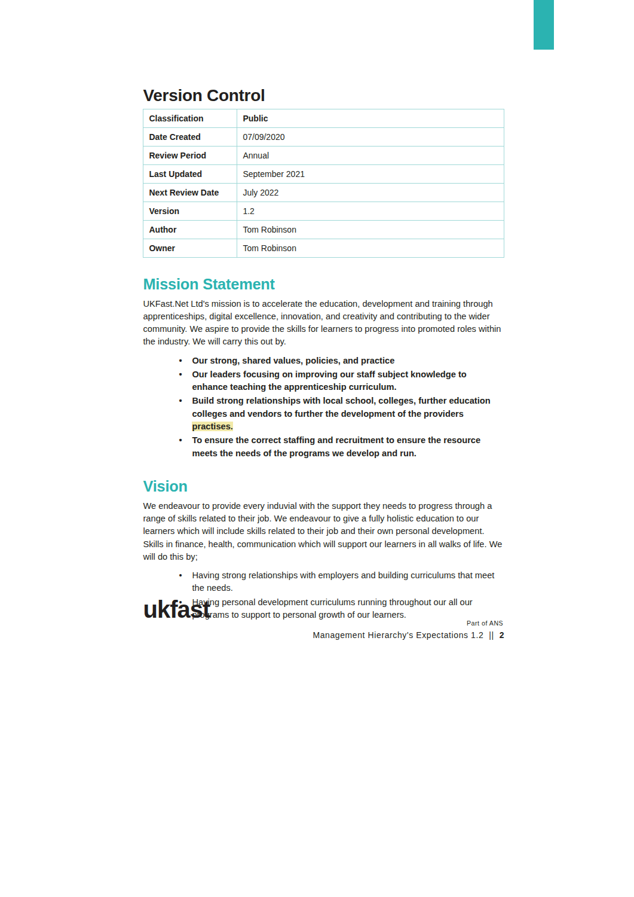Version Control
| Classification | Public |
| Date Created | 07/09/2020 |
| Review Period | Annual |
| Last Updated | September 2021 |
| Next Review Date | July 2022 |
| Version | 1.2 |
| Author | Tom Robinson |
| Owner | Tom Robinson |
Mission Statement
UKFast.Net Ltd's mission is to accelerate the education, development and training through apprenticeships, digital excellence, innovation, and creativity and contributing to the wider community. We aspire to provide the skills for learners to progress into promoted roles within the industry. We will carry this out by.
Our strong, shared values, policies, and practice
Our leaders focusing on improving our staff subject knowledge to enhance teaching the apprenticeship curriculum.
Build strong relationships with local school, colleges, further education colleges and vendors to further the development of the providers practises.
To ensure the correct staffing and recruitment to ensure the resource meets the needs of the programs we develop and run.
Vision
We endeavour to provide every induvial with the support they needs to progress through a range of skills related to their job. We endeavour to give a fully holistic education to our learners which will include skills related to their job and their own personal development. Skills in finance, health, communication which will support our learners in all walks of life. We will do this by;
Having strong relationships with employers and building curriculums that meet the needs.
Having personal development curriculums running throughout our all our programs to support to personal growth of our learners.
ukfastPart of ANS
Management Hierarchy's Expectations 1.2 || 2